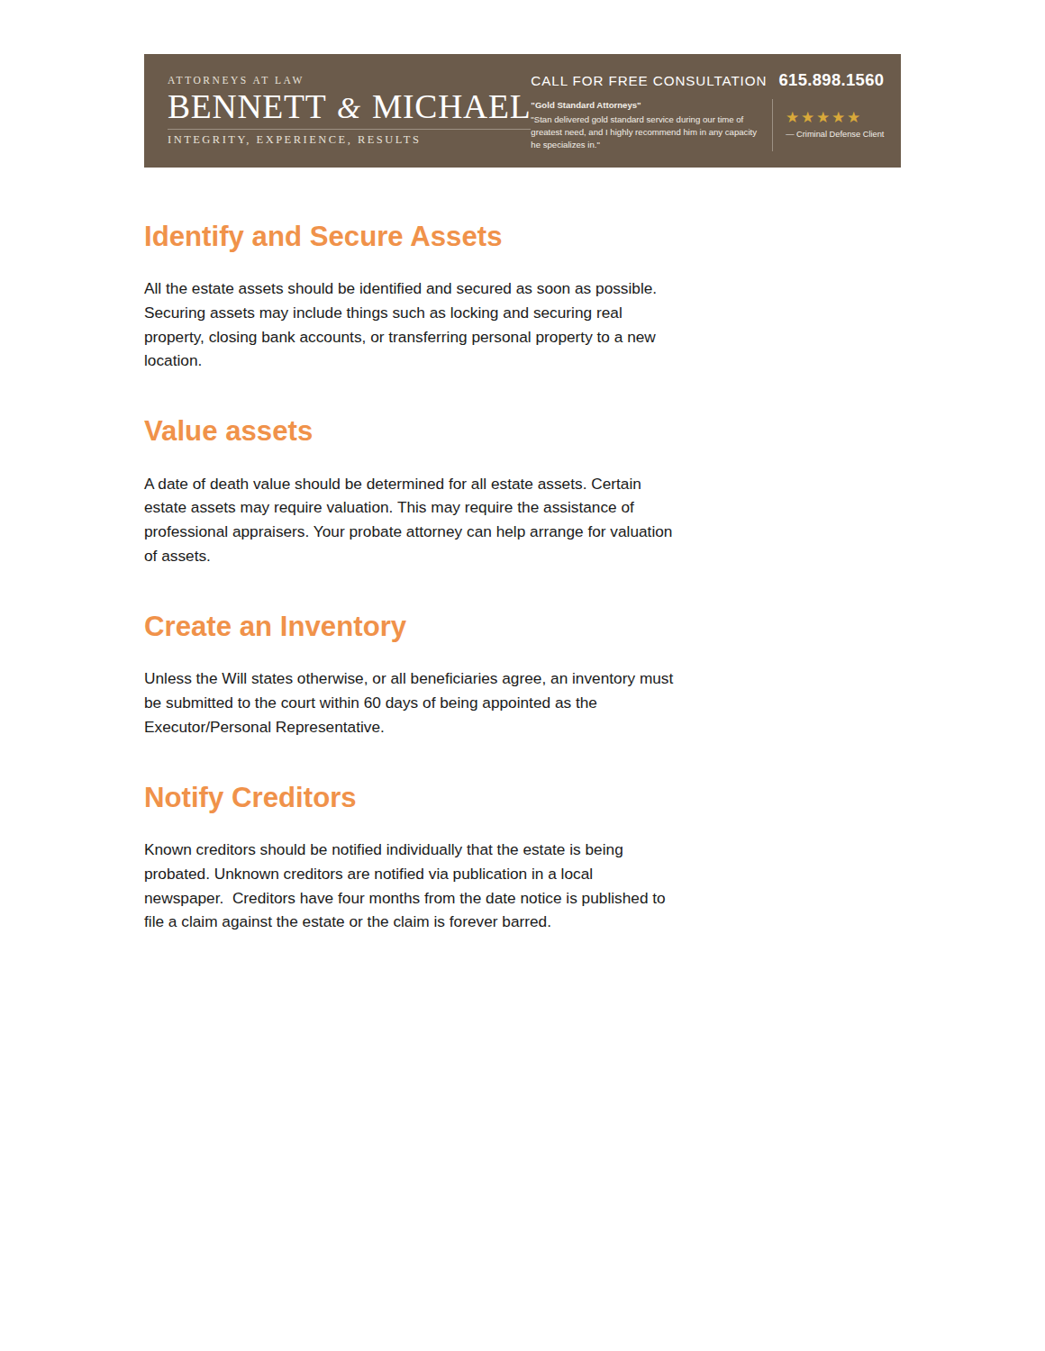Attorneys at Law BENNETT & MICHAEL Integrity, Experience, Results
CALL FOR FREE CONSULTATION 615.898.1560
"Gold Standard Attorneys" "Stan delivered gold standard service during our time of greatest need, and I highly recommend him in any capacity he specializes in."
★★★★★
— Criminal Defense Client
Identify and Secure Assets
All the estate assets should be identified and secured as soon as possible. Securing assets may include things such as locking and securing real property, closing bank accounts, or transferring personal property to a new location.
Value assets
A date of death value should be determined for all estate assets. Certain estate assets may require valuation. This may require the assistance of professional appraisers. Your probate attorney can help arrange for valuation of assets.
Create an Inventory
Unless the Will states otherwise, or all beneficiaries agree, an inventory must be submitted to the court within 60 days of being appointed as the Executor/Personal Representative.
Notify Creditors
Known creditors should be notified individually that the estate is being probated. Unknown creditors are notified via publication in a local newspaper. Creditors have four months from the date notice is published to file a claim against the estate or the claim is forever barred.